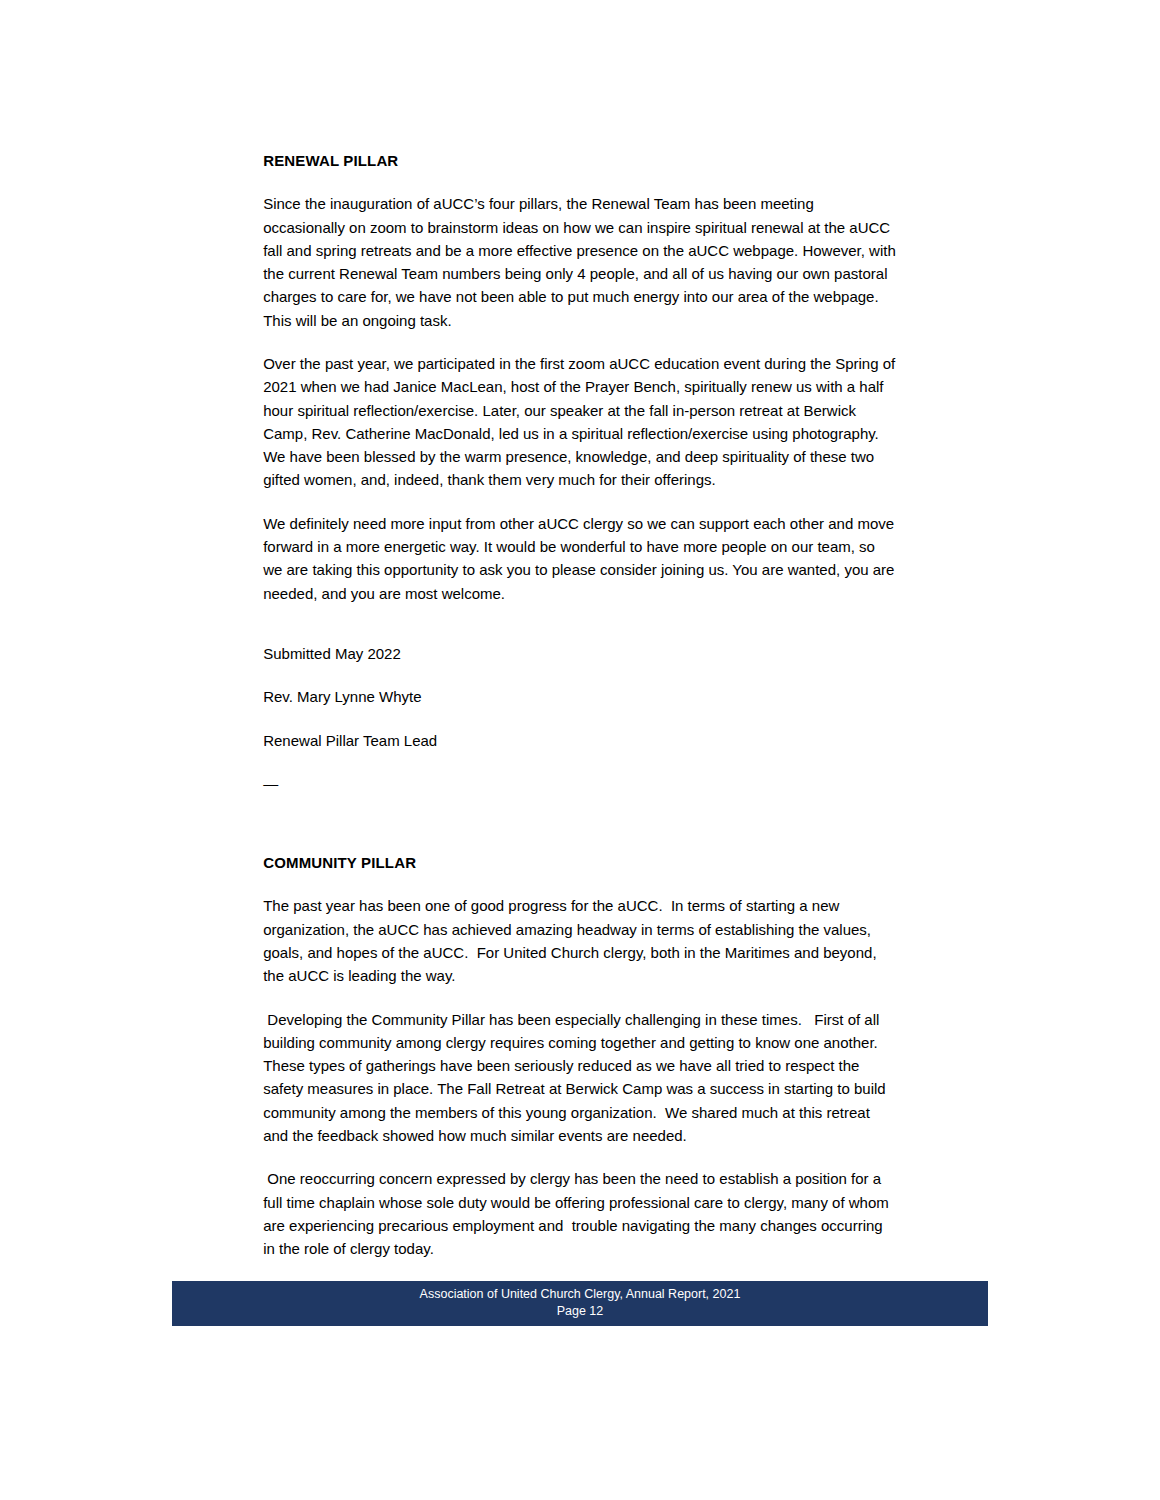RENEWAL PILLAR
Since the inauguration of aUCC’s four pillars, the Renewal Team has been meeting occasionally on zoom to brainstorm ideas on how we can inspire spiritual renewal at the aUCC fall and spring retreats and be a more effective presence on the aUCC webpage. However, with the current Renewal Team numbers being only 4 people, and all of us having our own pastoral charges to care for, we have not been able to put much energy into our area of the webpage. This will be an ongoing task.
Over the past year, we participated in the first zoom aUCC education event during the Spring of 2021 when we had Janice MacLean, host of the Prayer Bench, spiritually renew us with a half hour spiritual reflection/exercise. Later, our speaker at the fall in-person retreat at Berwick Camp, Rev. Catherine MacDonald, led us in a spiritual reflection/exercise using photography. We have been blessed by the warm presence, knowledge, and deep spirituality of these two gifted women, and, indeed, thank them very much for their offerings.
We definitely need more input from other aUCC clergy so we can support each other and move forward in a more energetic way. It would be wonderful to have more people on our team, so we are taking this opportunity to ask you to please consider joining us. You are wanted, you are needed, and you are most welcome.
Submitted May 2022
Rev. Mary Lynne Whyte
Renewal Pillar Team Lead
—
COMMUNITY PILLAR
The past year has been one of good progress for the aUCC. In terms of starting a new organization, the aUCC has achieved amazing headway in terms of establishing the values, goals, and hopes of the aUCC. For United Church clergy, both in the Maritimes and beyond, the aUCC is leading the way.
Developing the Community Pillar has been especially challenging in these times. First of all building community among clergy requires coming together and getting to know one another. These types of gatherings have been seriously reduced as we have all tried to respect the safety measures in place. The Fall Retreat at Berwick Camp was a success in starting to build community among the members of this young organization. We shared much at this retreat and the feedback showed how much similar events are needed.
One reoccurring concern expressed by clergy has been the need to establish a position for a full time chaplain whose sole duty would be offering professional care to clergy, many of whom are experiencing precarious employment and trouble navigating the many changes occurring in the role of clergy today.
Association of United Church Clergy, Annual Report, 2021 Page 12